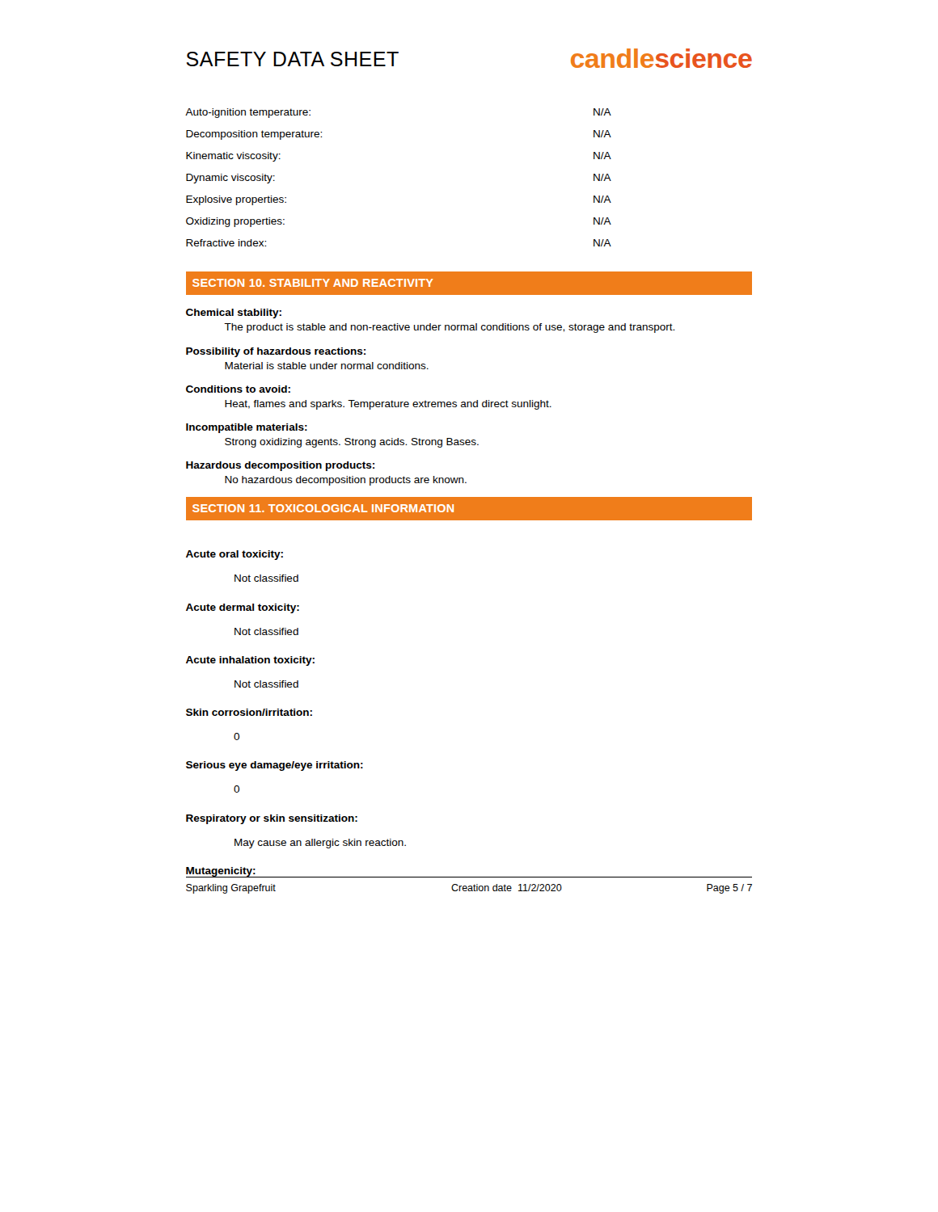SAFETY DATA SHEET
candle science
| Auto-ignition temperature: | N/A |
| Decomposition temperature: | N/A |
| Kinematic viscosity: | N/A |
| Dynamic viscosity: | N/A |
| Explosive properties: | N/A |
| Oxidizing properties: | N/A |
| Refractive index: | N/A |
SECTION 10. STABILITY AND REACTIVITY
Chemical stability:
The product is stable and non-reactive under normal conditions of use, storage and transport.
Possibility of hazardous reactions:
Material is stable under normal conditions.
Conditions to avoid:
Heat, flames and sparks. Temperature extremes and direct sunlight.
Incompatible materials:
Strong oxidizing agents. Strong acids. Strong Bases.
Hazardous decomposition products:
No hazardous decomposition products are known.
SECTION 11. TOXICOLOGICAL INFORMATION
Acute oral toxicity:
Not classified
Acute dermal toxicity:
Not classified
Acute inhalation toxicity:
Not classified
Skin corrosion/irritation:
0
Serious eye damage/eye irritation:
0
Respiratory or skin sensitization:
May cause an allergic skin reaction.
Mutagenicity:
Sparkling Grapefruit
Creation date 11/2/2020
Page 5 / 7